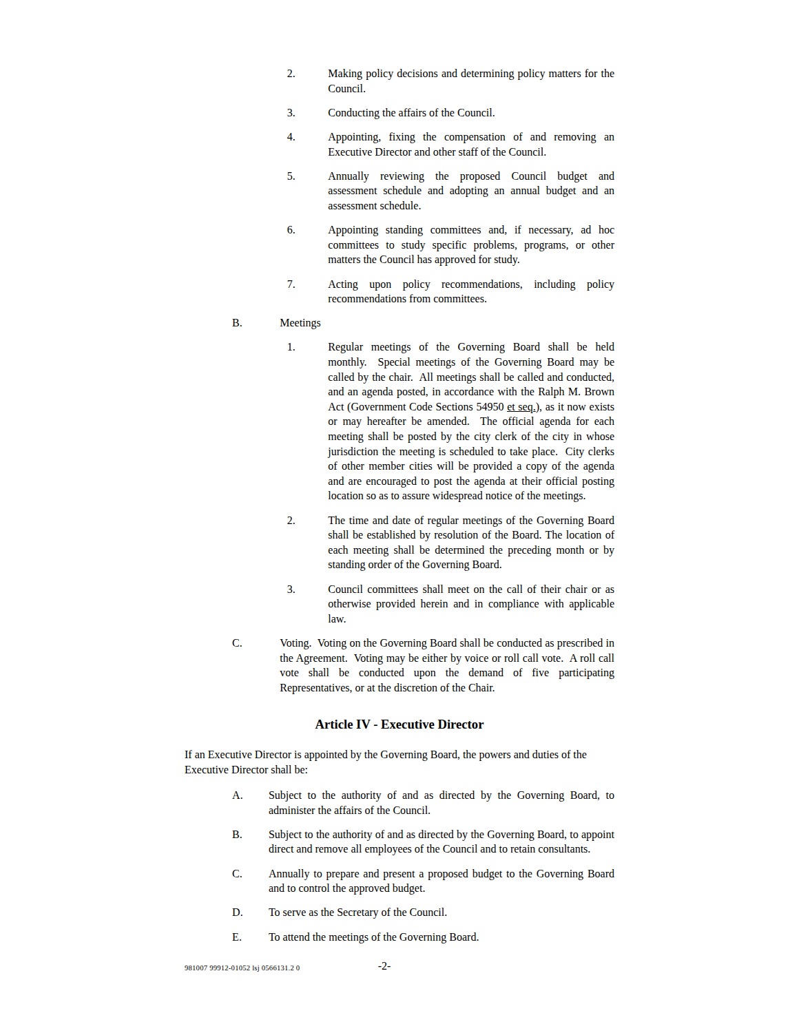2.
Making policy decisions and determining policy matters for the Council.
3.
Conducting the affairs of the Council.
4.
Appointing, fixing the compensation of and removing an Executive Director and other staff of the Council.
5.
Annually reviewing the proposed Council budget and assessment schedule and adopting an annual budget and an assessment schedule.
6.
Appointing standing committees and, if necessary, ad hoc committees to study specific problems, programs, or other matters the Council has approved for study.
7.
Acting upon policy recommendations, including policy recommendations from committees.
B.
Meetings
1.
Regular meetings of the Governing Board shall be held monthly. Special meetings of the Governing Board may be called by the chair. All meetings shall be called and conducted, and an agenda posted, in accordance with the Ralph M. Brown Act (Government Code Sections 54950 et seq.), as it now exists or may hereafter be amended. The official agenda for each meeting shall be posted by the city clerk of the city in whose jurisdiction the meeting is scheduled to take place. City clerks of other member cities will be provided a copy of the agenda and are encouraged to post the agenda at their official posting location so as to assure widespread notice of the meetings.
2.
The time and date of regular meetings of the Governing Board shall be established by resolution of the Board. The location of each meeting shall be determined the preceding month or by standing order of the Governing Board.
3.
Council committees shall meet on the call of their chair or as otherwise provided herein and in compliance with applicable law.
C.
Voting. Voting on the Governing Board shall be conducted as prescribed in the Agreement. Voting may be either by voice or roll call vote. A roll call vote shall be conducted upon the demand of five participating Representatives, or at the discretion of the Chair.
Article IV - Executive Director
If an Executive Director is appointed by the Governing Board, the powers and duties of the Executive Director shall be:
A.
Subject to the authority of and as directed by the Governing Board, to administer the affairs of the Council.
B.
Subject to the authority of and as directed by the Governing Board, to appoint direct and remove all employees of the Council and to retain consultants.
C.
Annually to prepare and present a proposed budget to the Governing Board and to control the approved budget.
D.
To serve as the Secretary of the Council.
E.
To attend the meetings of the Governing Board.
981007 99912-01052 lsj 0566131.2 0
-2-